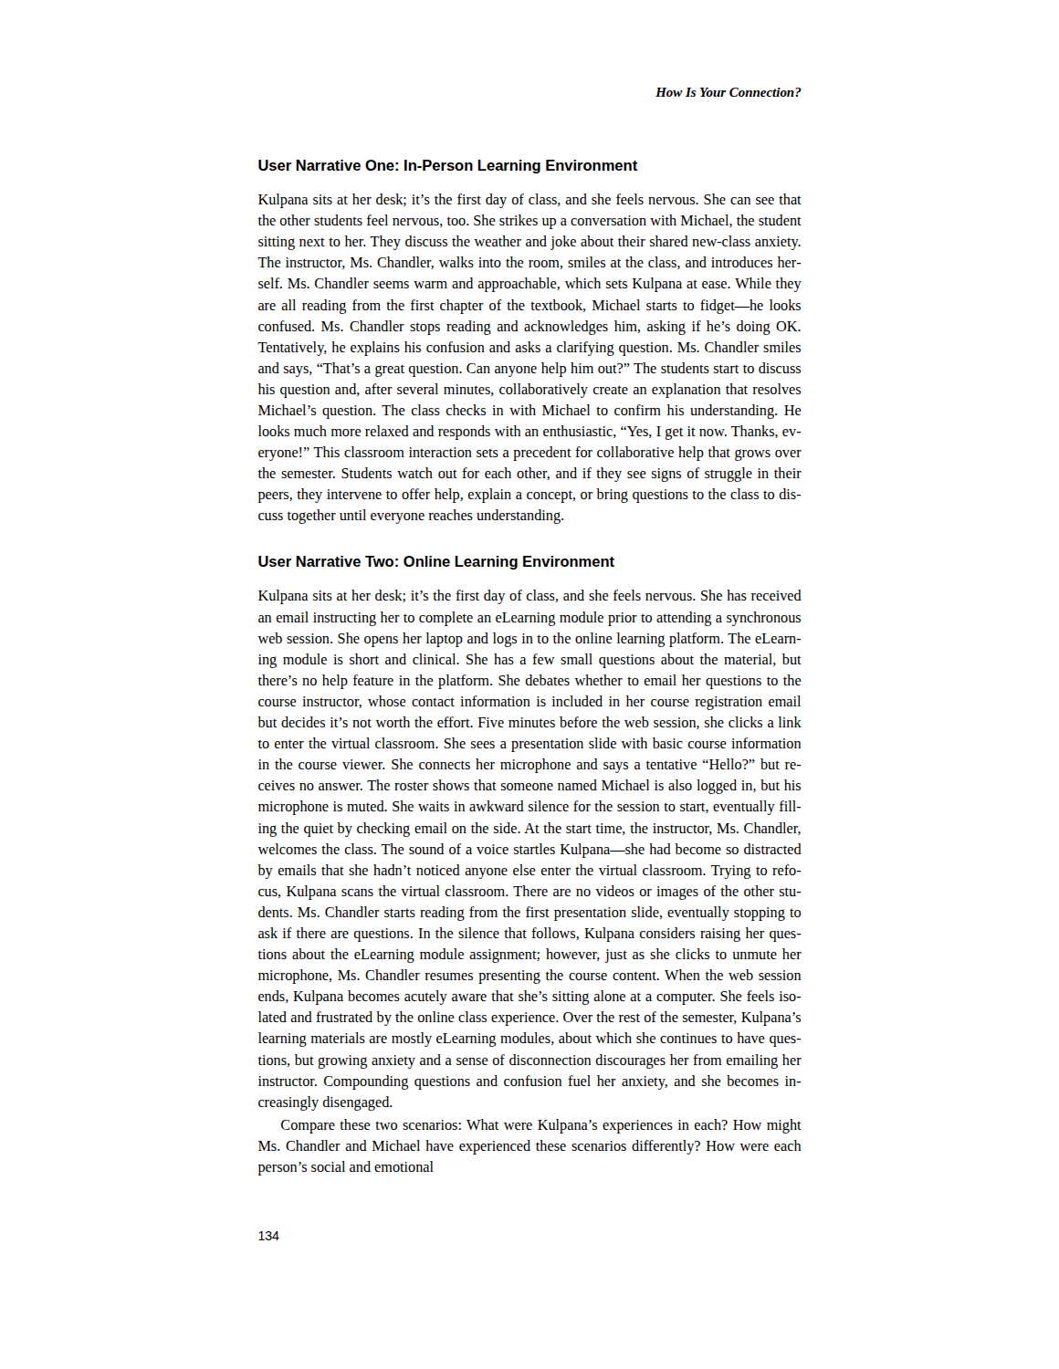How Is Your Connection?
User Narrative One: In-Person Learning Environment
Kulpana sits at her desk; it’s the first day of class, and she feels nervous. She can see that the other students feel nervous, too. She strikes up a conversation with Michael, the student sitting next to her. They discuss the weather and joke about their shared new-class anxiety. The instructor, Ms. Chandler, walks into the room, smiles at the class, and introduces herself. Ms. Chandler seems warm and approachable, which sets Kulpana at ease. While they are all reading from the first chapter of the textbook, Michael starts to fidget—he looks confused. Ms. Chandler stops reading and acknowledges him, asking if he’s doing OK. Tentatively, he explains his confusion and asks a clarifying question. Ms. Chandler smiles and says, “That’s a great question. Can anyone help him out?” The students start to discuss his question and, after several minutes, collaboratively create an explanation that resolves Michael’s question. The class checks in with Michael to confirm his understanding. He looks much more relaxed and responds with an enthusiastic, “Yes, I get it now. Thanks, everyone!” This classroom interaction sets a precedent for collaborative help that grows over the semester. Students watch out for each other, and if they see signs of struggle in their peers, they intervene to offer help, explain a concept, or bring questions to the class to discuss together until everyone reaches understanding.
User Narrative Two: Online Learning Environment
Kulpana sits at her desk; it’s the first day of class, and she feels nervous. She has received an email instructing her to complete an eLearning module prior to attending a synchronous web session. She opens her laptop and logs in to the online learning platform. The eLearning module is short and clinical. She has a few small questions about the material, but there’s no help feature in the platform. She debates whether to email her questions to the course instructor, whose contact information is included in her course registration email but decides it’s not worth the effort. Five minutes before the web session, she clicks a link to enter the virtual classroom. She sees a presentation slide with basic course information in the course viewer. She connects her microphone and says a tentative “Hello?” but receives no answer. The roster shows that someone named Michael is also logged in, but his microphone is muted. She waits in awkward silence for the session to start, eventually filling the quiet by checking email on the side. At the start time, the instructor, Ms. Chandler, welcomes the class. The sound of a voice startles Kulpana—she had become so distracted by emails that she hadn’t noticed anyone else enter the virtual classroom. Trying to refocus, Kulpana scans the virtual classroom. There are no videos or images of the other students. Ms. Chandler starts reading from the first presentation slide, eventually stopping to ask if there are questions. In the silence that follows, Kulpana considers raising her questions about the eLearning module assignment; however, just as she clicks to unmute her microphone, Ms. Chandler resumes presenting the course content. When the web session ends, Kulpana becomes acutely aware that she’s sitting alone at a computer. She feels isolated and frustrated by the online class experience. Over the rest of the semester, Kulpana’s learning materials are mostly eLearning modules, about which she continues to have questions, but growing anxiety and a sense of disconnection discourages her from emailing her instructor. Compounding questions and confusion fuel her anxiety, and she becomes increasingly disengaged.
Compare these two scenarios: What were Kulpana’s experiences in each? How might Ms. Chandler and Michael have experienced these scenarios differently? How were each person’s social and emotional
134